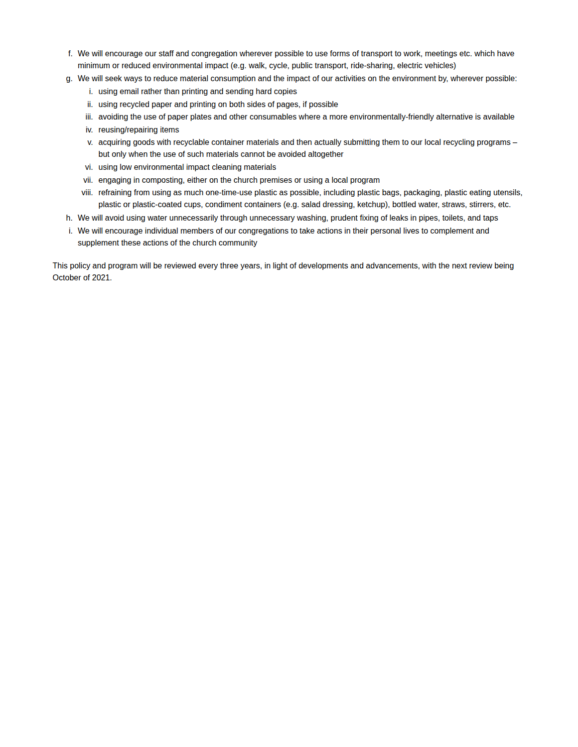We will encourage our staff and congregation wherever possible to use forms of transport to work, meetings etc. which have minimum or reduced environmental impact (e.g. walk, cycle, public transport, ride-sharing, electric vehicles)
We will seek ways to reduce material consumption and the impact of our activities on the environment by, wherever possible:
using email rather than printing and sending hard copies
using recycled paper and printing on both sides of pages, if possible
avoiding the use of paper plates and other consumables where a more environmentally-friendly alternative is available
reusing/repairing items
acquiring goods with recyclable container materials and then actually submitting them to our local recycling programs – but only when the use of such materials cannot be avoided altogether
using low environmental impact cleaning materials
engaging in composting, either on the church premises or using a local program
refraining from using as much one-time-use plastic as possible, including plastic bags, packaging, plastic eating utensils, plastic or plastic-coated cups, condiment containers (e.g. salad dressing, ketchup), bottled water, straws, stirrers, etc.
We will avoid using water unnecessarily through unnecessary washing, prudent fixing of leaks in pipes, toilets, and taps
We will encourage individual members of our congregations to take actions in their personal lives to complement and supplement these actions of the church community
This policy and program will be reviewed every three years, in light of developments and advancements, with the next review being October of 2021.